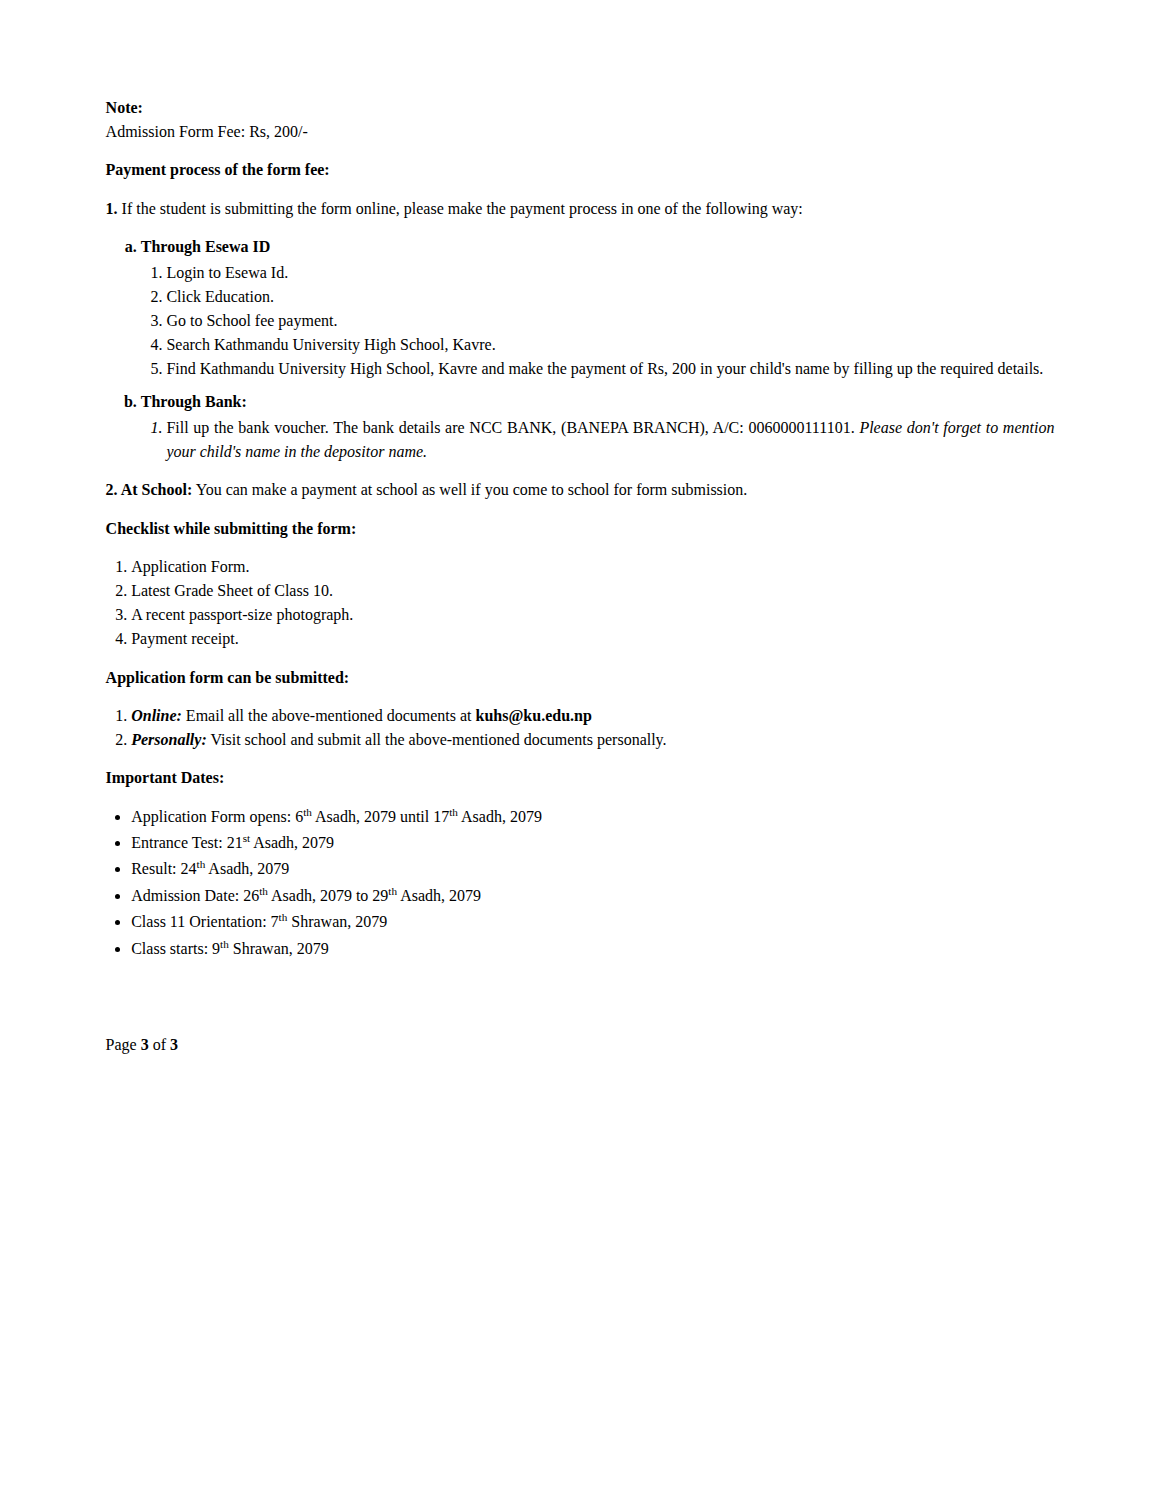Note:
Admission Form Fee: Rs, 200/-
Payment process of the form fee:
1. If the student is submitting the form online, please make the payment process in one of the following way:
Through Esewa ID
Login to Esewa Id.
Click Education.
Go to School fee payment.
Search Kathmandu University High School, Kavre.
Find Kathmandu University High School, Kavre and make the payment of Rs, 200 in your child's name by filling up the required details.
Through Bank:
Fill up the bank voucher. The bank details are NCC BANK, (BANEPA BRANCH), A/C: 0060000111101. Please don't forget to mention your child's name in the depositor name.
2. At School: You can make a payment at school as well if you come to school for form submission.
Checklist while submitting the form:
Application Form.
Latest Grade Sheet of Class 10.
A recent passport-size photograph.
Payment receipt.
Application form can be submitted:
Online: Email all the above-mentioned documents at kuhs@ku.edu.np
Personally: Visit school and submit all the above-mentioned documents personally.
Important Dates:
Application Form opens: 6th Asadh, 2079 until 17th Asadh, 2079
Entrance Test: 21st Asadh, 2079
Result: 24th Asadh, 2079
Admission Date: 26th Asadh, 2079 to 29th Asadh, 2079
Class 11 Orientation: 7th Shrawan, 2079
Class starts: 9th Shrawan, 2079
Page 3 of 3